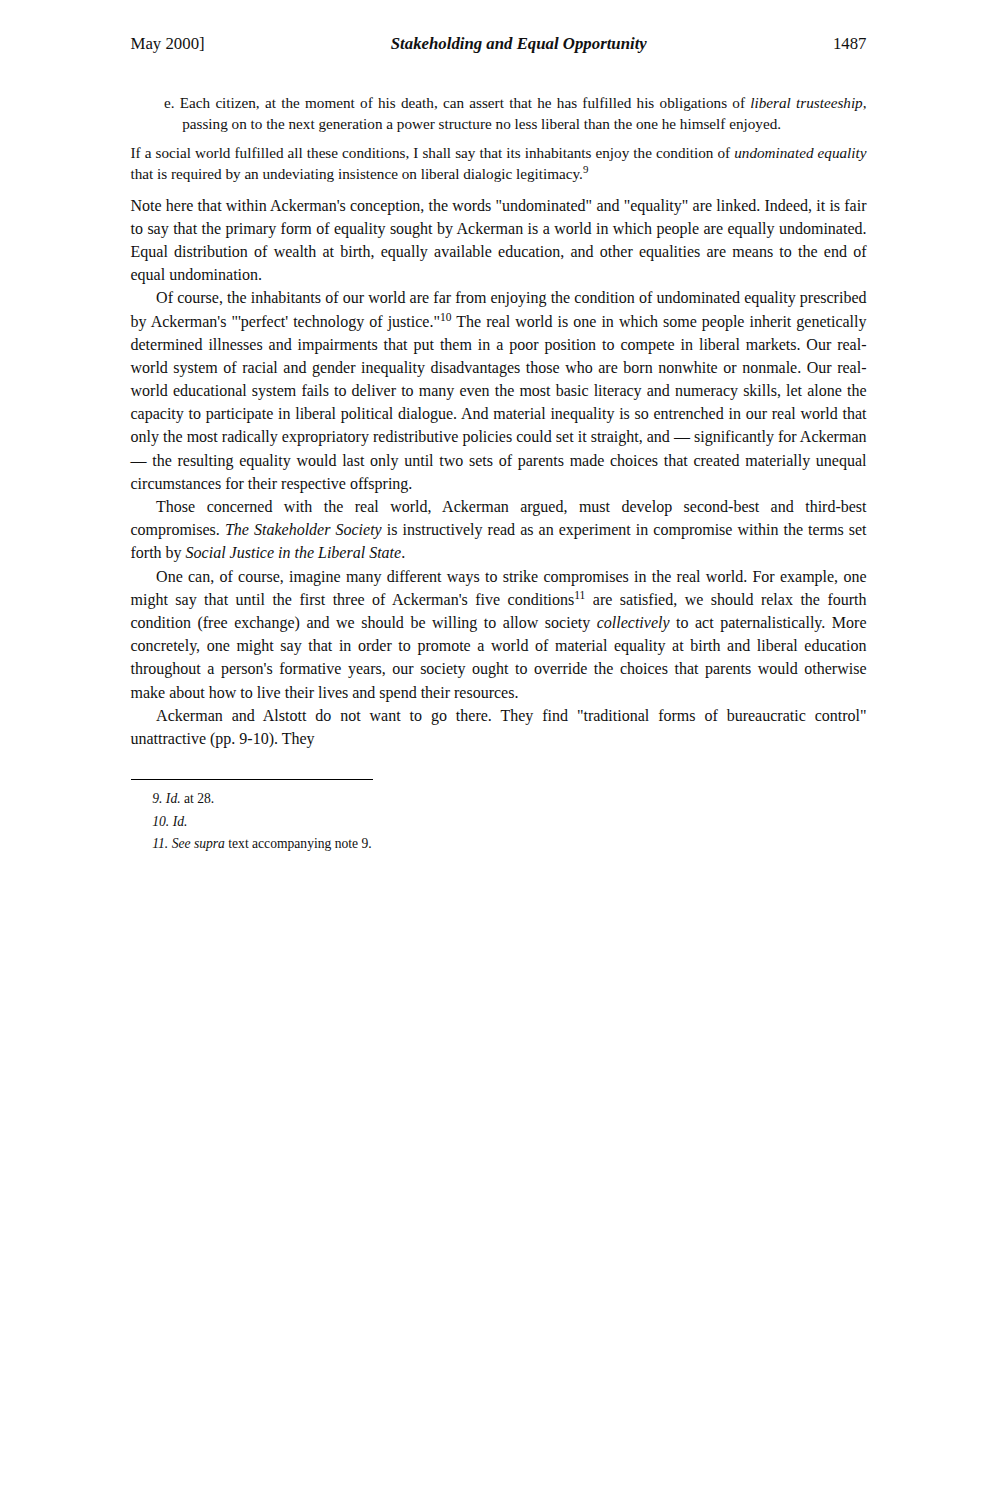May 2000] Stakeholding and Equal Opportunity 1487
e. Each citizen, at the moment of his death, can assert that he has fulfilled his obligations of liberal trusteeship, passing on to the next generation a power structure no less liberal than the one he himself enjoyed.
If a social world fulfilled all these conditions, I shall say that its inhabitants enjoy the condition of undominated equality that is required by an undeviating insistence on liberal dialogic legitimacy.9
Note here that within Ackerman's conception, the words "undominated" and "equality" are linked. Indeed, it is fair to say that the primary form of equality sought by Ackerman is a world in which people are equally undominated. Equal distribution of wealth at birth, equally available education, and other equalities are means to the end of equal undomination.
Of course, the inhabitants of our world are far from enjoying the condition of undominated equality prescribed by Ackerman's "'perfect' technology of justice."10 The real world is one in which some people inherit genetically determined illnesses and impairments that put them in a poor position to compete in liberal markets. Our real-world system of racial and gender inequality disadvantages those who are born nonwhite or nonmale. Our real-world educational system fails to deliver to many even the most basic literacy and numeracy skills, let alone the capacity to participate in liberal political dialogue. And material inequality is so entrenched in our real world that only the most radically expropriatory redistributive policies could set it straight, and — significantly for Ackerman — the resulting equality would last only until two sets of parents made choices that created materially unequal circumstances for their respective offspring.
Those concerned with the real world, Ackerman argued, must develop second-best and third-best compromises. The Stakeholder Society is instructively read as an experiment in compromise within the terms set forth by Social Justice in the Liberal State.
One can, of course, imagine many different ways to strike compromises in the real world. For example, one might say that until the first three of Ackerman's five conditions11 are satisfied, we should relax the fourth condition (free exchange) and we should be willing to allow society collectively to act paternalistically. More concretely, one might say that in order to promote a world of material equality at birth and liberal education throughout a person's formative years, our society ought to override the choices that parents would otherwise make about how to live their lives and spend their resources.
Ackerman and Alstott do not want to go there. They find "traditional forms of bureaucratic control" unattractive (pp. 9-10). They
9. Id. at 28.
10. Id.
11. See supra text accompanying note 9.